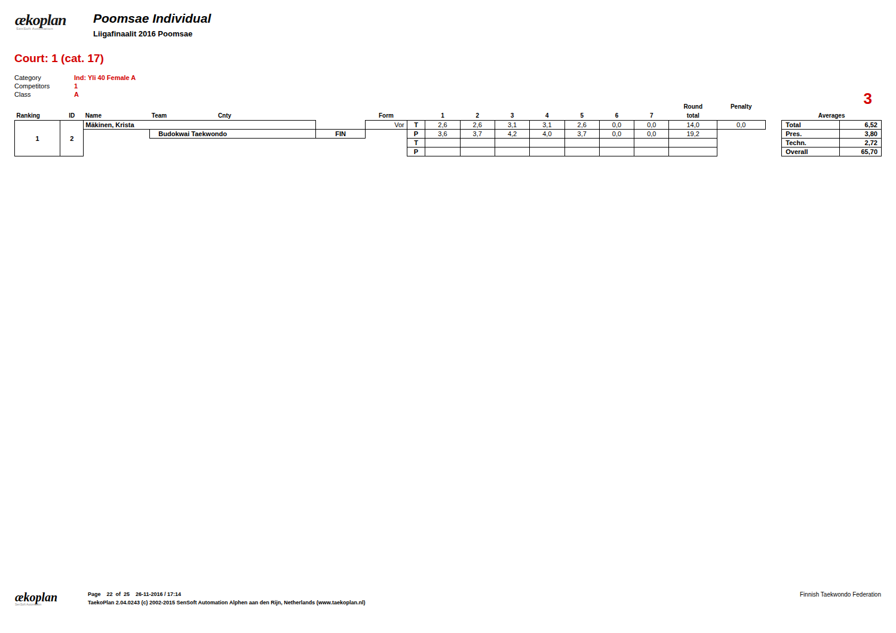| æko plan SenSoft Automation | Poomsae Individual Liigafinaalit 2016 Poomsae |
Court: 1 (cat. 17)
3
| Category | Ind: Yli 40 Female A |
| Competitors | 1 |
| Class | A |
| | | | Round | Penalty | | |
| --- | --- | --- | --- | --- | --- | --- |
| Ranking | ID | Name | Team | Cnty | | Form | | 1 | 2 | 3 | 4 | 5 | 6 | 7 | total | | | Averages |
| 1 | 2 | Mäkinen, Krista | | Vor | T | 2,6 | 2,6 | 3,1 | 3,1 | 2,6 | 0,0 | 0,0 | 14,0 | 0,0 | | Total | 6,52 |
| | Budokwai Taekwondo | FIN | | P | 3,6 | 3,7 | 4,2 | 4,0 | 3,7 | 0,0 | 0,0 | 19,2 | | | Pres. | 3,80 |
| | | | T | | | | | | | | | | | Techn. | 2,72 |
| | | | P | | | | | | | | | | | Overall | 65,70 |
| æko plan SenSoft Automation | Page 22 of 25 26-11-2016 / 17:14 | Finnish Taekwondo Federation |
| TaekoPlan 2.04.0243 (c) 2002-2015 SenSoft Automation Alphen aan den Rijn, Netherlands (www.taekoplan.nl) |